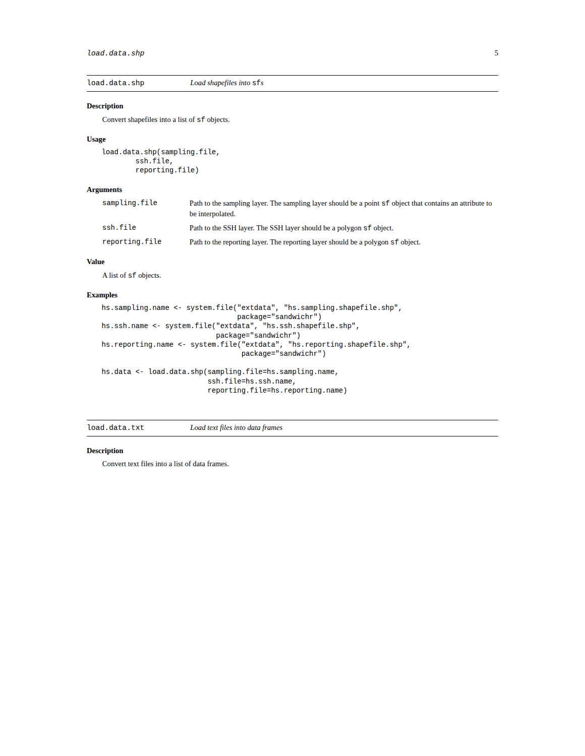load.data.shp 5
load.data.shp Load shapefiles into sfs
Description
Convert shapefiles into a list of sf objects.
Usage
load.data.shp(sampling.file,
        ssh.file,
        reporting.file)
Arguments
sampling.file
Path to the sampling layer. The sampling layer should be a point sf object that contains an attribute to be interpolated.
ssh.file
Path to the SSH layer. The SSH layer should be a polygon sf object.
reporting.file
Path to the reporting layer. The reporting layer should be a polygon sf object.
Value
A list of sf objects.
Examples
hs.sampling.name <- system.file("extdata", "hs.sampling.shapefile.shp",
                                package="sandwichr")
hs.ssh.name <- system.file("extdata", "hs.ssh.shapefile.shp",
                           package="sandwichr")
hs.reporting.name <- system.file("extdata", "hs.reporting.shapefile.shp",
                                 package="sandwichr")

hs.data <- load.data.shp(sampling.file=hs.sampling.name,
                         ssh.file=hs.ssh.name,
                         reporting.file=hs.reporting.name)
load.data.txt Load text files into data frames
Description
Convert text files into a list of data frames.